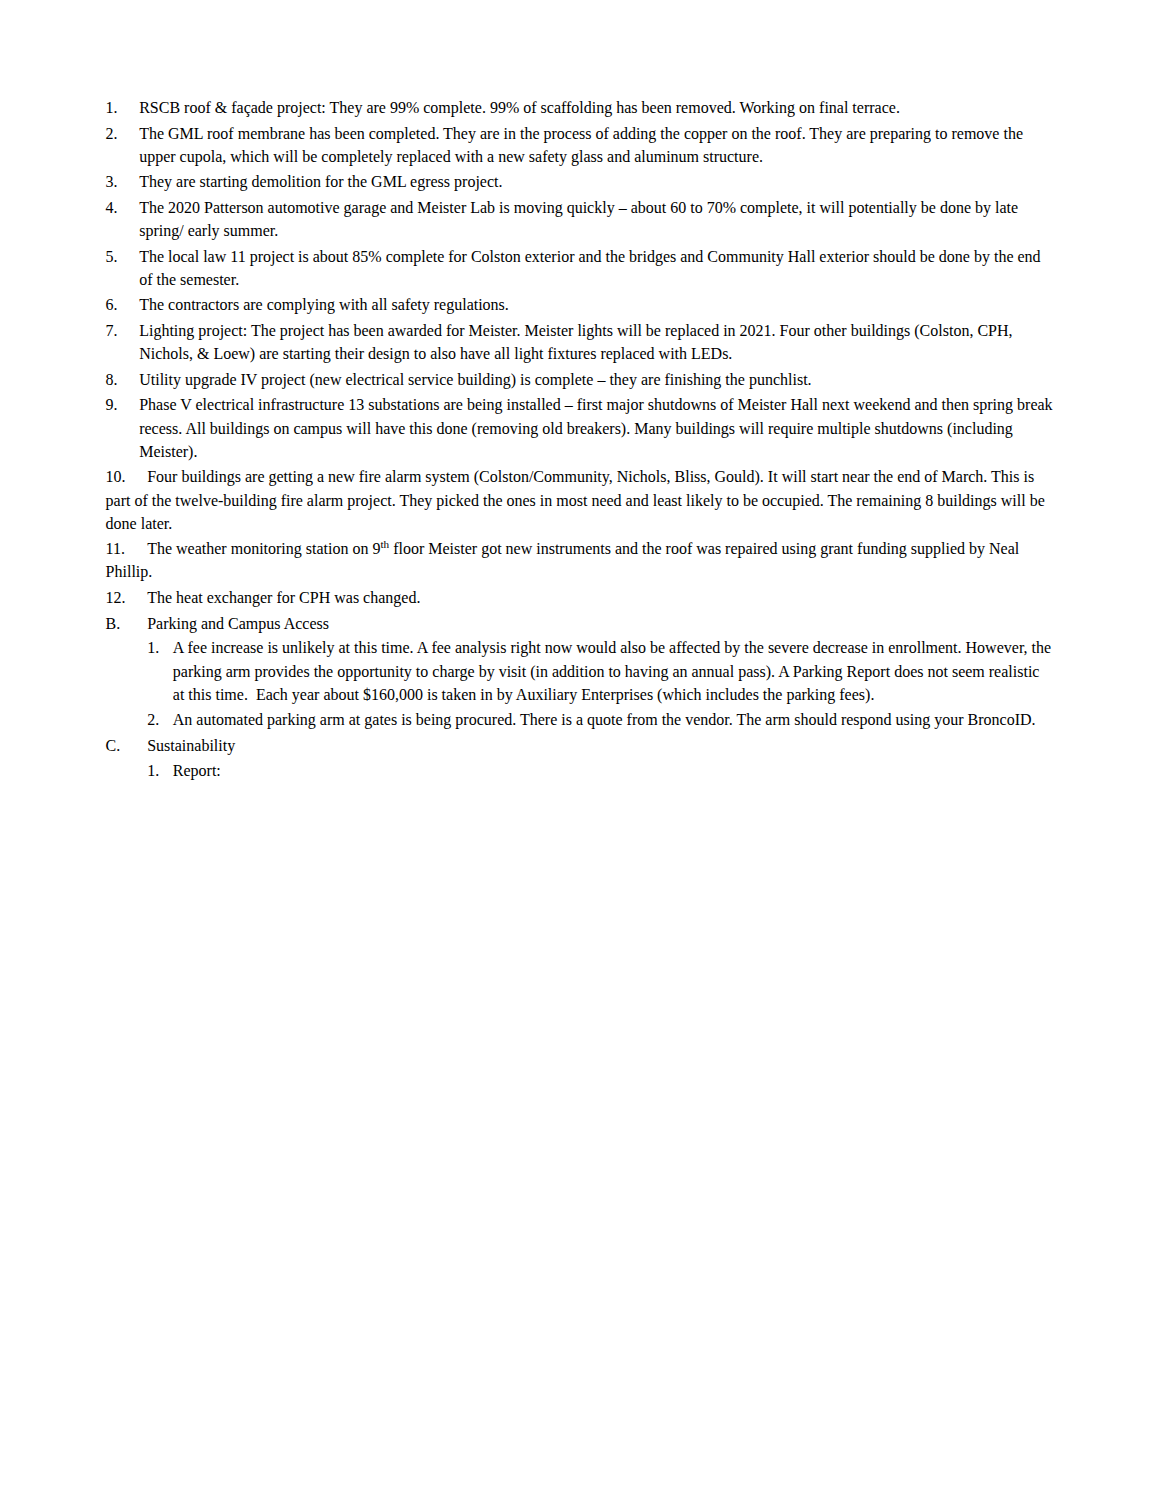1. RSCB roof & façade project: They are 99% complete. 99% of scaffolding has been removed. Working on final terrace.
2. The GML roof membrane has been completed. They are in the process of adding the copper on the roof. They are preparing to remove the upper cupola, which will be completely replaced with a new safety glass and aluminum structure.
3. They are starting demolition for the GML egress project.
4. The 2020 Patterson automotive garage and Meister Lab is moving quickly – about 60 to 70% complete, it will potentially be done by late spring/ early summer.
5. The local law 11 project is about 85% complete for Colston exterior and the bridges and Community Hall exterior should be done by the end of the semester.
6. The contractors are complying with all safety regulations.
7. Lighting project: The project has been awarded for Meister. Meister lights will be replaced in 2021. Four other buildings (Colston, CPH, Nichols, & Loew) are starting their design to also have all light fixtures replaced with LEDs.
8. Utility upgrade IV project (new electrical service building) is complete – they are finishing the punchlist.
9. Phase V electrical infrastructure 13 substations are being installed – first major shutdowns of Meister Hall next weekend and then spring break recess. All buildings on campus will have this done (removing old breakers). Many buildings will require multiple shutdowns (including Meister).
10. Four buildings are getting a new fire alarm system (Colston/Community, Nichols, Bliss, Gould). It will start near the end of March. This is part of the twelve-building fire alarm project. They picked the ones in most need and least likely to be occupied. The remaining 8 buildings will be done later.
11. The weather monitoring station on 9th floor Meister got new instruments and the roof was repaired using grant funding supplied by Neal Phillip.
12. The heat exchanger for CPH was changed.
B. Parking and Campus Access
1. A fee increase is unlikely at this time. A fee analysis right now would also be affected by the severe decrease in enrollment. However, the parking arm provides the opportunity to charge by visit (in addition to having an annual pass). A Parking Report does not seem realistic at this time. Each year about $160,000 is taken in by Auxiliary Enterprises (which includes the parking fees).
2. An automated parking arm at gates is being procured. There is a quote from the vendor. The arm should respond using your BroncoID.
C. Sustainability
1. Report: